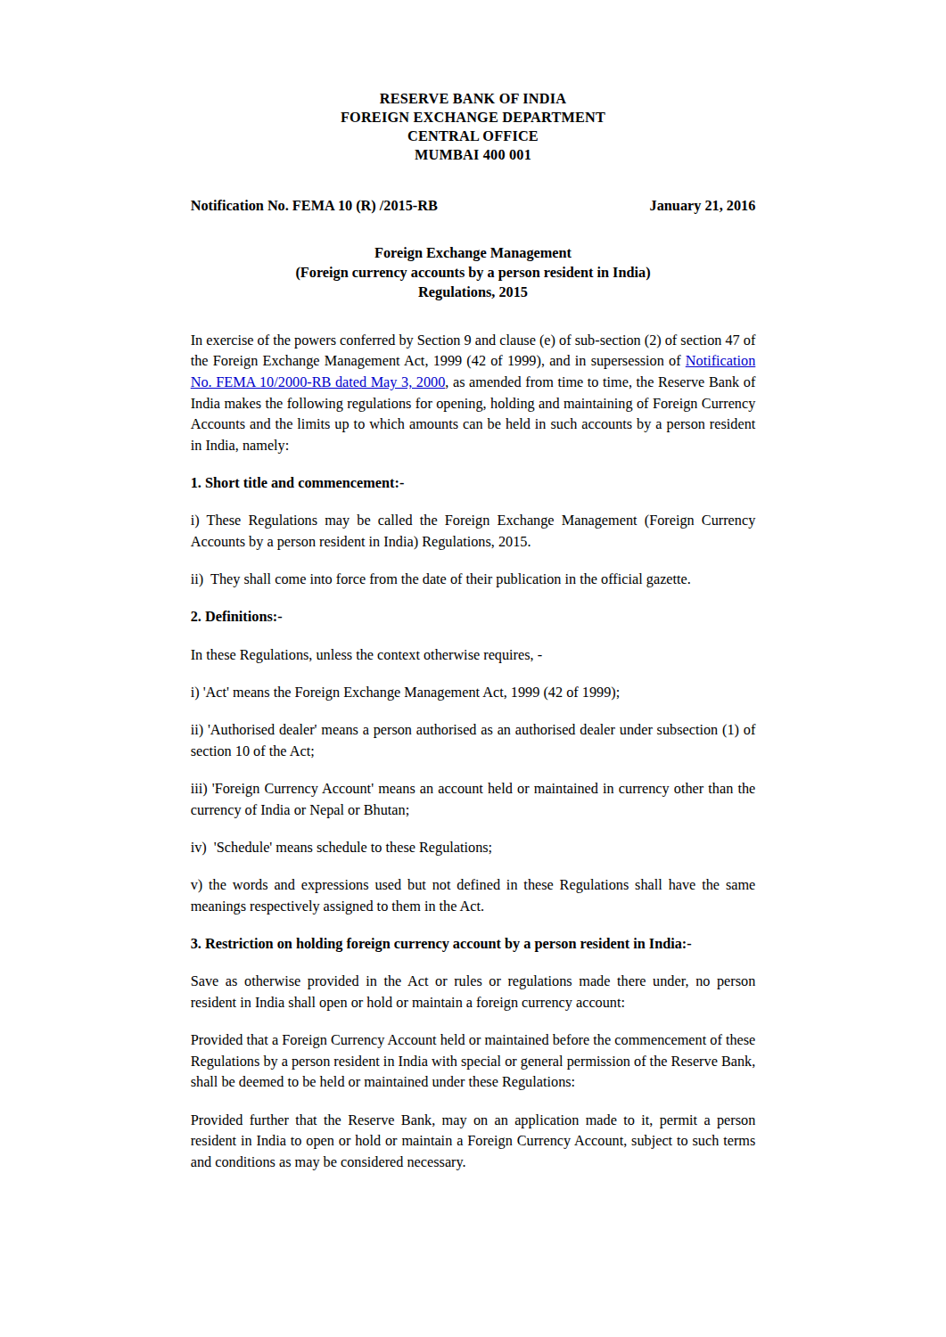RESERVE BANK OF INDIA
FOREIGN EXCHANGE DEPARTMENT
CENTRAL OFFICE
MUMBAI 400 001
Notification No. FEMA 10 (R) /2015-RB January 21, 2016
Foreign Exchange Management
(Foreign currency accounts by a person resident in India)
Regulations, 2015
In exercise of the powers conferred by Section 9 and clause (e) of sub-section (2) of section 47 of the Foreign Exchange Management Act, 1999 (42 of 1999), and in supersession of Notification No. FEMA 10/2000-RB dated May 3, 2000, as amended from time to time, the Reserve Bank of India makes the following regulations for opening, holding and maintaining of Foreign Currency Accounts and the limits up to which amounts can be held in such accounts by a person resident in India, namely:
1. Short title and commencement:-
i) These Regulations may be called the Foreign Exchange Management (Foreign Currency Accounts by a person resident in India) Regulations, 2015.
ii) They shall come into force from the date of their publication in the official gazette.
2. Definitions:-
In these Regulations, unless the context otherwise requires, -
i) 'Act' means the Foreign Exchange Management Act, 1999 (42 of 1999);
ii) 'Authorised dealer' means a person authorised as an authorised dealer under subsection (1) of section 10 of the Act;
iii) 'Foreign Currency Account' means an account held or maintained in currency other than the currency of India or Nepal or Bhutan;
iv) 'Schedule' means schedule to these Regulations;
v) the words and expressions used but not defined in these Regulations shall have the same meanings respectively assigned to them in the Act.
3. Restriction on holding foreign currency account by a person resident in India:-
Save as otherwise provided in the Act or rules or regulations made there under, no person resident in India shall open or hold or maintain a foreign currency account:
Provided that a Foreign Currency Account held or maintained before the commencement of these Regulations by a person resident in India with special or general permission of the Reserve Bank, shall be deemed to be held or maintained under these Regulations:
Provided further that the Reserve Bank, may on an application made to it, permit a person resident in India to open or hold or maintain a Foreign Currency Account, subject to such terms and conditions as may be considered necessary.